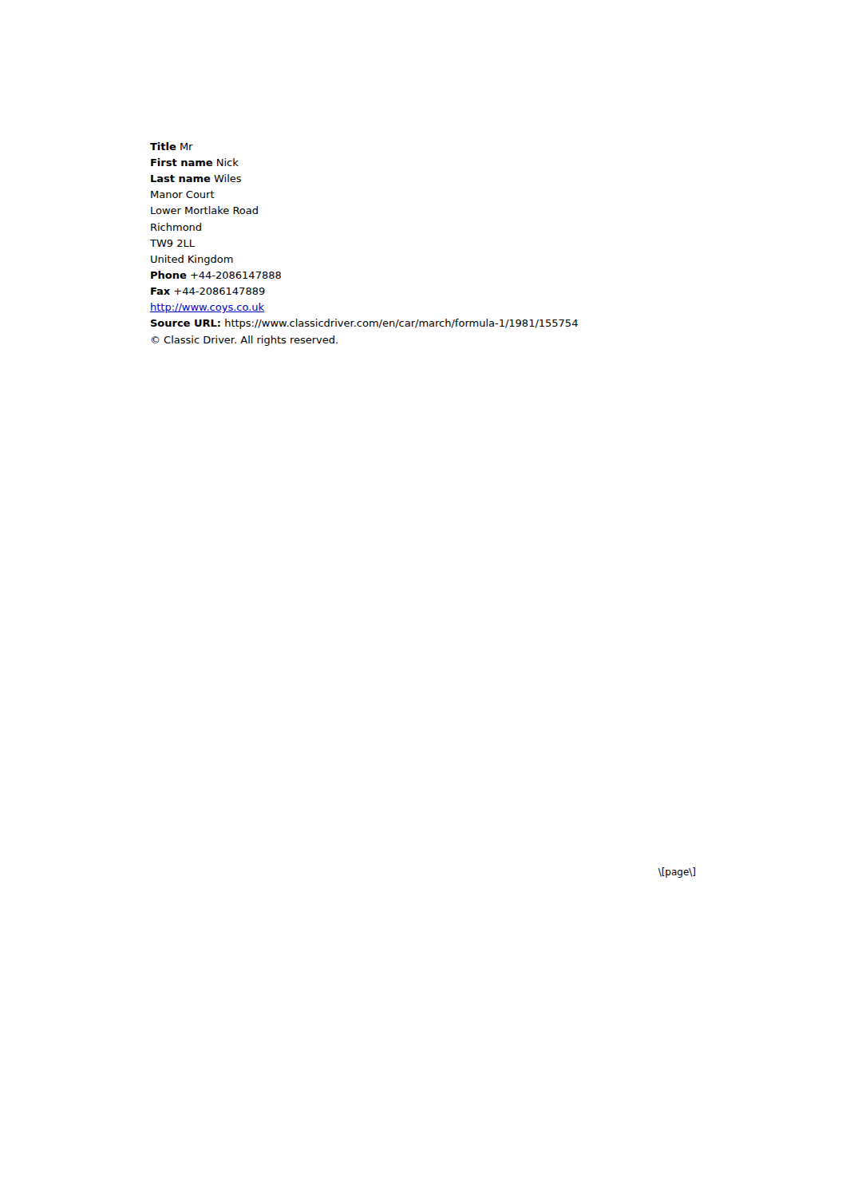Title Mr
First name Nick
Last name Wiles
Manor Court
Lower Mortlake Road
Richmond
TW9 2LL
United Kingdom
Phone +44-2086147888
Fax +44-2086147889
http://www.coys.co.uk
Source URL: https://www.classicdriver.com/en/car/march/formula-1/1981/155754
© Classic Driver. All rights reserved.
\[page\]